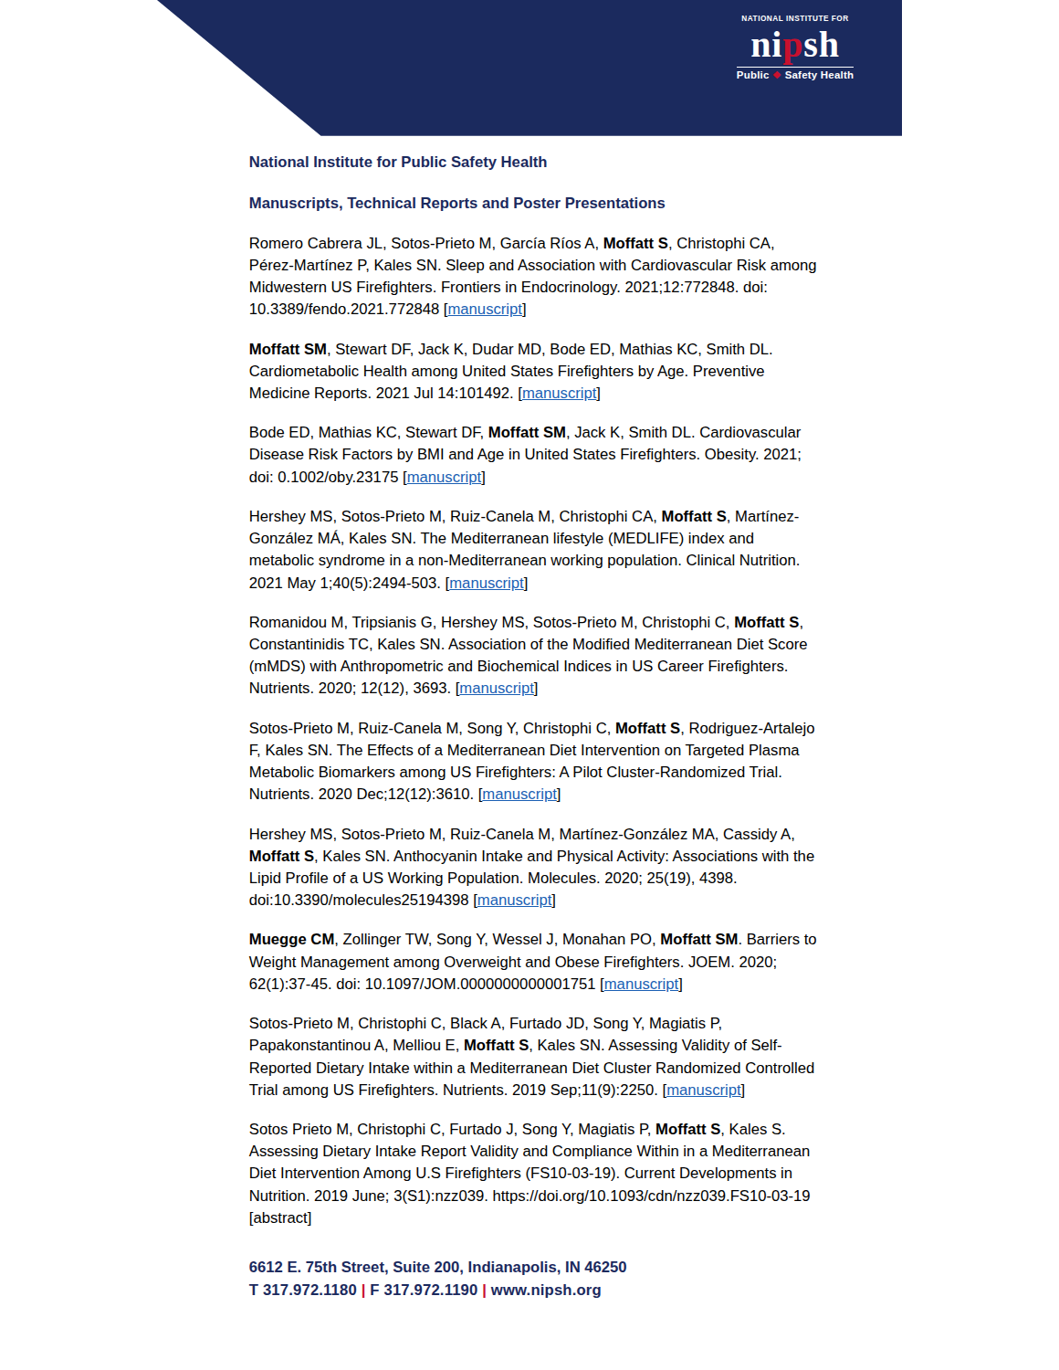NATIONAL INSTITUTE FOR
nipsh
Public ❖ Safety Health
National Institute for Public Safety Health
Manuscripts, Technical Reports and Poster Presentations
Romero Cabrera JL, Sotos-Prieto M, García Ríos A, Moffatt S, Christophi CA, Pérez-Martínez P, Kales SN. Sleep and Association with Cardiovascular Risk among Midwestern US Firefighters. Frontiers in Endocrinology. 2021;12:772848. doi: 10.3389/fendo.2021.772848 [manuscript]
Moffatt SM, Stewart DF, Jack K, Dudar MD, Bode ED, Mathias KC, Smith DL. Cardiometabolic Health among United States Firefighters by Age. Preventive Medicine Reports. 2021 Jul 14:101492. [manuscript]
Bode ED, Mathias KC, Stewart DF, Moffatt SM, Jack K, Smith DL. Cardiovascular Disease Risk Factors by BMI and Age in United States Firefighters. Obesity. 2021; doi: 0.1002/oby.23175 [manuscript]
Hershey MS, Sotos-Prieto M, Ruiz-Canela M, Christophi CA, Moffatt S, Martínez-González MÁ, Kales SN. The Mediterranean lifestyle (MEDLIFE) index and metabolic syndrome in a non-Mediterranean working population. Clinical Nutrition. 2021 May 1;40(5):2494-503. [manuscript]
Romanidou M, Tripsianis G, Hershey MS, Sotos-Prieto M, Christophi C, Moffatt S, Constantinidis TC, Kales SN. Association of the Modified Mediterranean Diet Score (mMDS) with Anthropometric and Biochemical Indices in US Career Firefighters. Nutrients. 2020; 12(12), 3693. [manuscript]
Sotos-Prieto M, Ruiz-Canela M, Song Y, Christophi C, Moffatt S, Rodriguez-Artalejo F, Kales SN. The Effects of a Mediterranean Diet Intervention on Targeted Plasma Metabolic Biomarkers among US Firefighters: A Pilot Cluster-Randomized Trial. Nutrients. 2020 Dec;12(12):3610. [manuscript]
Hershey MS, Sotos-Prieto M, Ruiz-Canela M, Martínez-González MA, Cassidy A, Moffatt S, Kales SN. Anthocyanin Intake and Physical Activity: Associations with the Lipid Profile of a US Working Population. Molecules. 2020; 25(19), 4398. doi:10.3390/molecules25194398 [manuscript]
Muegge CM, Zollinger TW, Song Y, Wessel J, Monahan PO, Moffatt SM. Barriers to Weight Management among Overweight and Obese Firefighters. JOEM. 2020; 62(1):37-45. doi: 10.1097/JOM.0000000000001751 [manuscript]
Sotos-Prieto M, Christophi C, Black A, Furtado JD, Song Y, Magiatis P, Papakonstantinou A, Melliou E, Moffatt S, Kales SN. Assessing Validity of Self-Reported Dietary Intake within a Mediterranean Diet Cluster Randomized Controlled Trial among US Firefighters. Nutrients. 2019 Sep;11(9):2250. [manuscript]
Sotos Prieto M, Christophi C, Furtado J, Song Y, Magiatis P, Moffatt S, Kales S. Assessing Dietary Intake Report Validity and Compliance Within in a Mediterranean Diet Intervention Among U.S Firefighters (FS10-03-19). Current Developments in Nutrition. 2019 June; 3(S1):nzz039. https://doi.org/10.1093/cdn/nzz039.FS10-03-19 [abstract]
6612 E. 75th Street, Suite 200, Indianapolis, IN 46250
T 317.972.1180 | F 317.972.1190 | www.nipsh.org